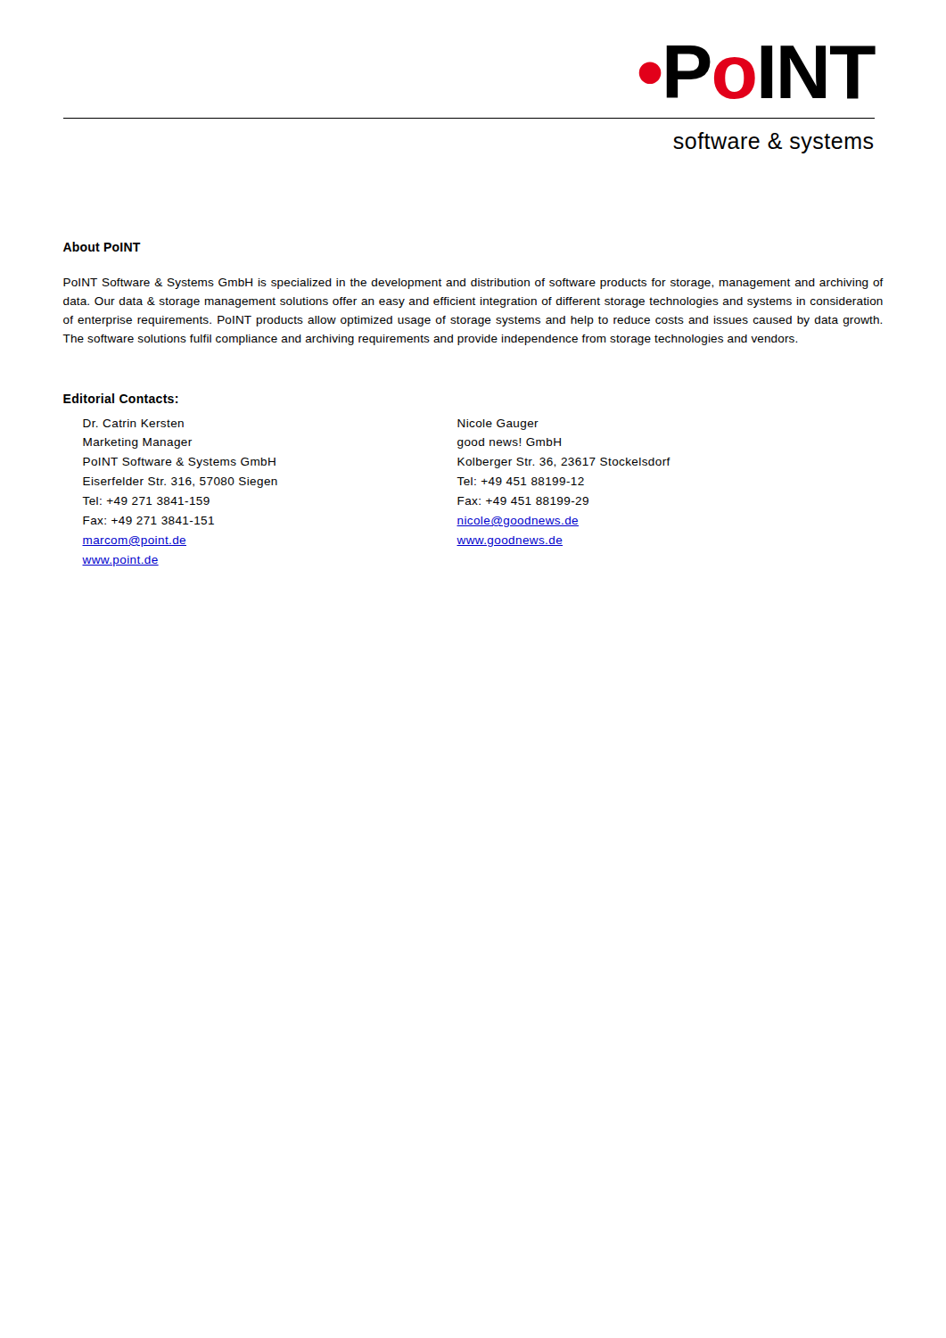•Po INT
software & systems
About PoINT
PoINT Software & Systems GmbH is specialized in the development and distribution of software products for storage, management and archiving of data. Our data & storage management solutions offer an easy and efficient integration of different storage technologies and systems in consideration of enterprise requirements. PoINT products allow optimized usage of storage systems and help to reduce costs and issues caused by data growth. The software solutions fulfil compliance and archiving requirements and provide independence from storage technologies and vendors.
Editorial Contacts:
| Dr. Catrin Kersten | Nicole Gauger |
| Marketing Manager | good news! GmbH |
| PoINT Software & Systems GmbH | Kolberger Str. 36, 23617 Stockelsdorf |
| Eiserfelder Str. 316, 57080 Siegen | Tel: +49 451 88199-12 |
| Tel: +49 271 3841-159 | Fax: +49 451 88199-29 |
| Fax: +49 271 3841-151 | nicole@goodnews.de |
| marcom@point.de | www.goodnews.de |
| www.point.de | |